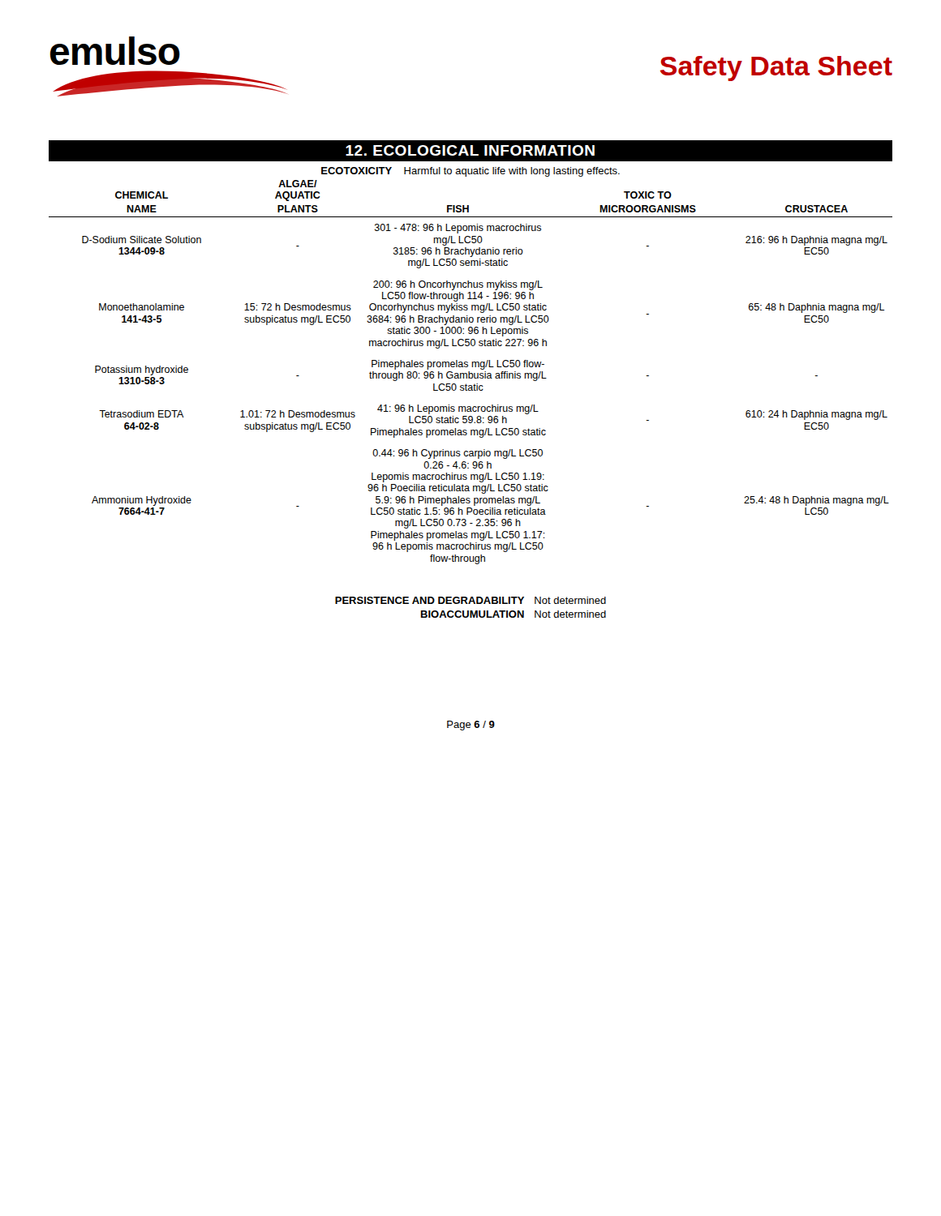emulso
Safety Data Sheet
12. ECOLOGICAL INFORMATION
ECOTOXICITY Harmful to aquatic life with long lasting effects.
| CHEMICAL | ALGAE/ AQUATIC | | TOXIC TO | |
| --- | --- | --- | --- | --- |
| NAME | PLANTS | FISH | MICROORGANISMS | CRUSTACEA |
| D-Sodium Silicate Solution 1344-09-8 | - | 301 - 478: 96 h Lepomis macrochirus mg/L LC50 3185: 96 h Brachydanio rerio mg/L LC50 semi-static | - | 216: 96 h Daphnia magna mg/L EC50 |
| Monoethanolamine 141-43-5 | 15: 72 h Desmodesmus subspicatus mg/L EC50 | 200: 96 h Oncorhynchus mykiss mg/L LC50 flow-through 114 - 196: 96 h Oncorhynchus mykiss mg/L LC50 static 3684: 96 h Brachydanio rerio mg/L LC50 static 300 - 1000: 96 h Lepomis macrochirus mg/L LC50 static 227: 96 h | - | 65: 48 h Daphnia magna mg/L EC50 |
| Potassium hydroxide 1310-58-3 | - | Pimephales promelas mg/L LC50 flow-through 80: 96 h Gambusia affinis mg/L LC50 static | - | - |
| Tetrasodium EDTA 64-02-8 | 1.01: 72 h Desmodesmus subspicatus mg/L EC50 | 41: 96 h Lepomis macrochirus mg/L LC50 static 59.8: 96 h Pimephales promelas mg/L LC50 static | - | 610: 24 h Daphnia magna mg/L EC50 |
| Ammonium Hydroxide 7664-41-7 | - | 0.44: 96 h Cyprinus carpio mg/L LC50 0.26 - 4.6: 96 h Lepomis macrochirus mg/L LC50 1.19: 96 h Poecilia reticulata mg/L LC50 static 5.9: 96 h Pimephales promelas mg/L LC50 static 1.5: 96 h Poecilia reticulata mg/L LC50 0.73 - 2.35: 96 h Pimephales promelas mg/L LC50 1.17: 96 h Lepomis macrochirus mg/L LC50 flow-through | - | 25.4: 48 h Daphnia magna mg/L LC50 |
| PERSISTENCE AND DEGRADABILITY | Not determined |
| BIOACCUMULATION | Not determined |
Page 6 / 9